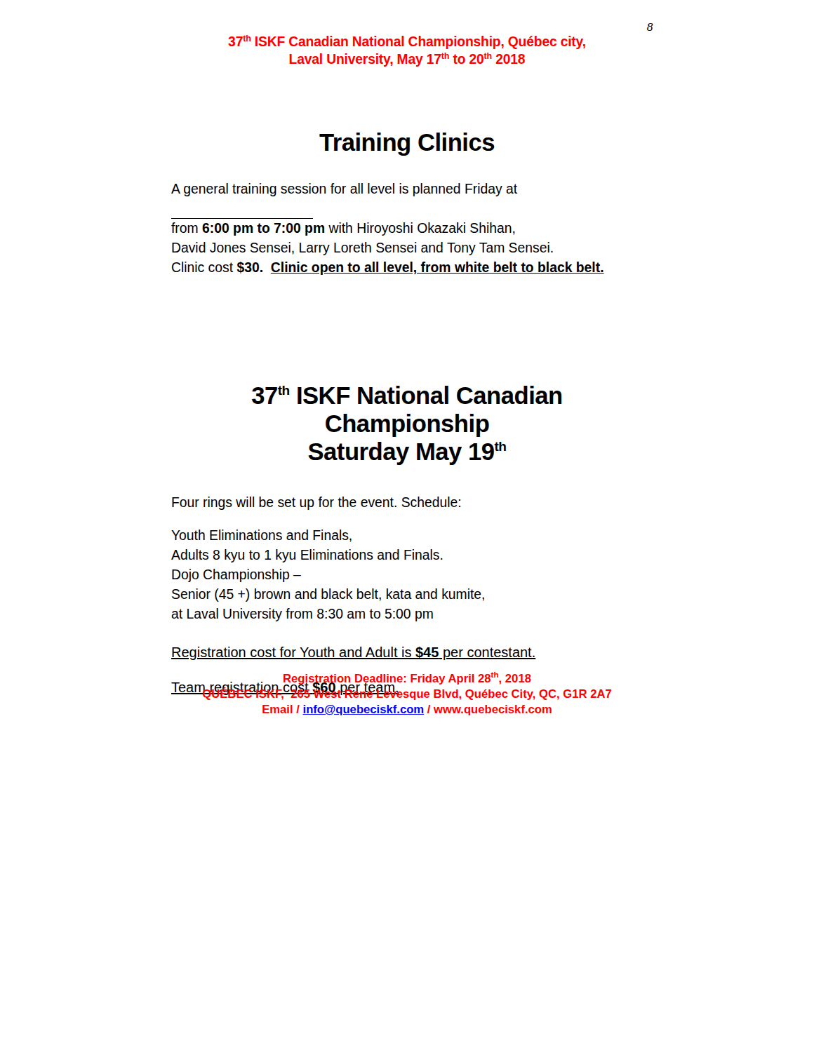8
37th ISKF Canadian National Championship, Québec city,
Laval University, May 17th to 20th 2018
Training Clinics
A general training session for all level is planned Friday at
from 6:00 pm to 7:00 pm with Hiroyoshi Okazaki Shihan,
David Jones Sensei, Larry Loreth Sensei and Tony Tam Sensei.
Clinic cost $30. Clinic open to all level, from white belt to black belt.
37th ISKF National Canadian Championship
Saturday May 19th
Four rings will be set up for the event. Schedule:
Youth Eliminations and Finals,
Adults 8 kyu to 1 kyu Eliminations and Finals.
Dojo Championship –
Senior (45 +) brown and black belt, kata and kumite,
at Laval University from 8:30 am to 5:00 pm
Registration cost for Youth and Adult is $45 per contestant.
Team registration cost $60 per team.
Registration Deadline: Friday April 28th, 2018
QUÉBEC ISKF, 265 West Rene Levesque Blvd, Québec City, QC, G1R 2A7
Email / info@quebeciskf.com / www.quebeciskf.com